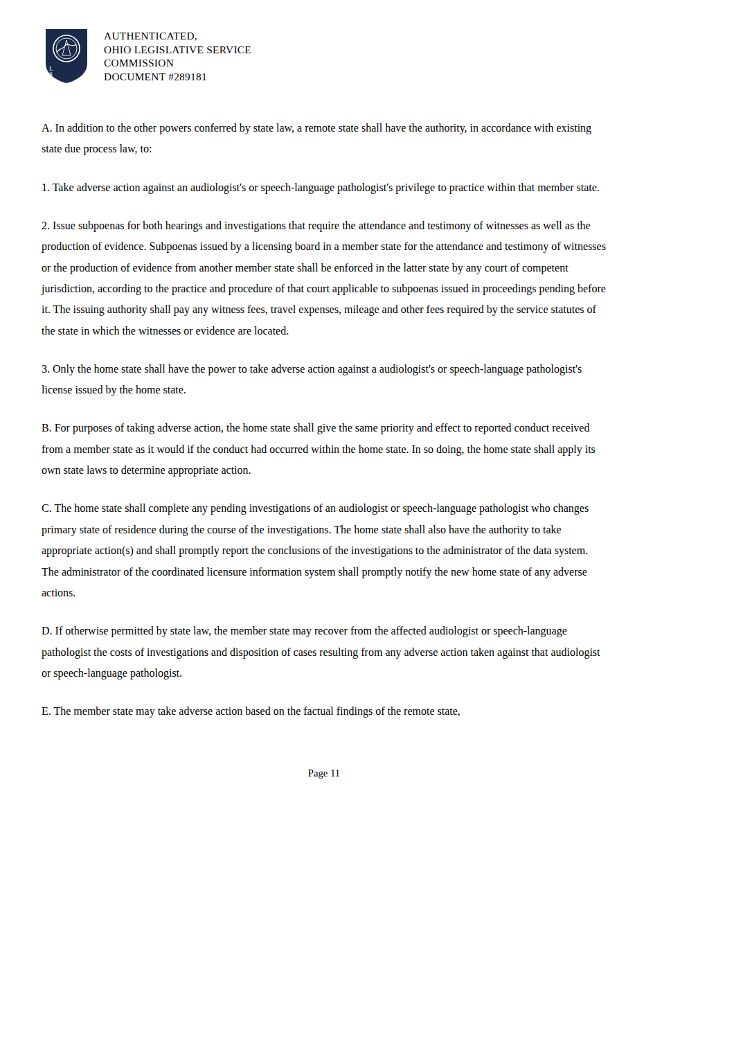L S C
AUTHENTICATED,
OHIO LEGISLATIVE SERVICE
COMMISSION
DOCUMENT #289181
A. In addition to the other powers conferred by state law, a remote state shall have the authority, in accordance with existing state due process law, to:
1. Take adverse action against an audiologist's or speech-language pathologist's privilege to practice within that member state.
2. Issue subpoenas for both hearings and investigations that require the attendance and testimony of witnesses as well as the production of evidence. Subpoenas issued by a licensing board in a member state for the attendance and testimony of witnesses or the production of evidence from another member state shall be enforced in the latter state by any court of competent jurisdiction, according to the practice and procedure of that court applicable to subpoenas issued in proceedings pending before it. The issuing authority shall pay any witness fees, travel expenses, mileage and other fees required by the service statutes of the state in which the witnesses or evidence are located.
3. Only the home state shall have the power to take adverse action against a audiologist's or speech-language pathologist's license issued by the home state.
B. For purposes of taking adverse action, the home state shall give the same priority and effect to reported conduct received from a member state as it would if the conduct had occurred within the home state. In so doing, the home state shall apply its own state laws to determine appropriate action.
C. The home state shall complete any pending investigations of an audiologist or speech-language pathologist who changes primary state of residence during the course of the investigations. The home state shall also have the authority to take appropriate action(s) and shall promptly report the conclusions of the investigations to the administrator of the data system. The administrator of the coordinated licensure information system shall promptly notify the new home state of any adverse actions.
D. If otherwise permitted by state law, the member state may recover from the affected audiologist or speech-language pathologist the costs of investigations and disposition of cases resulting from any adverse action taken against that audiologist or speech-language pathologist.
E. The member state may take adverse action based on the factual findings of the remote state,
Page 11